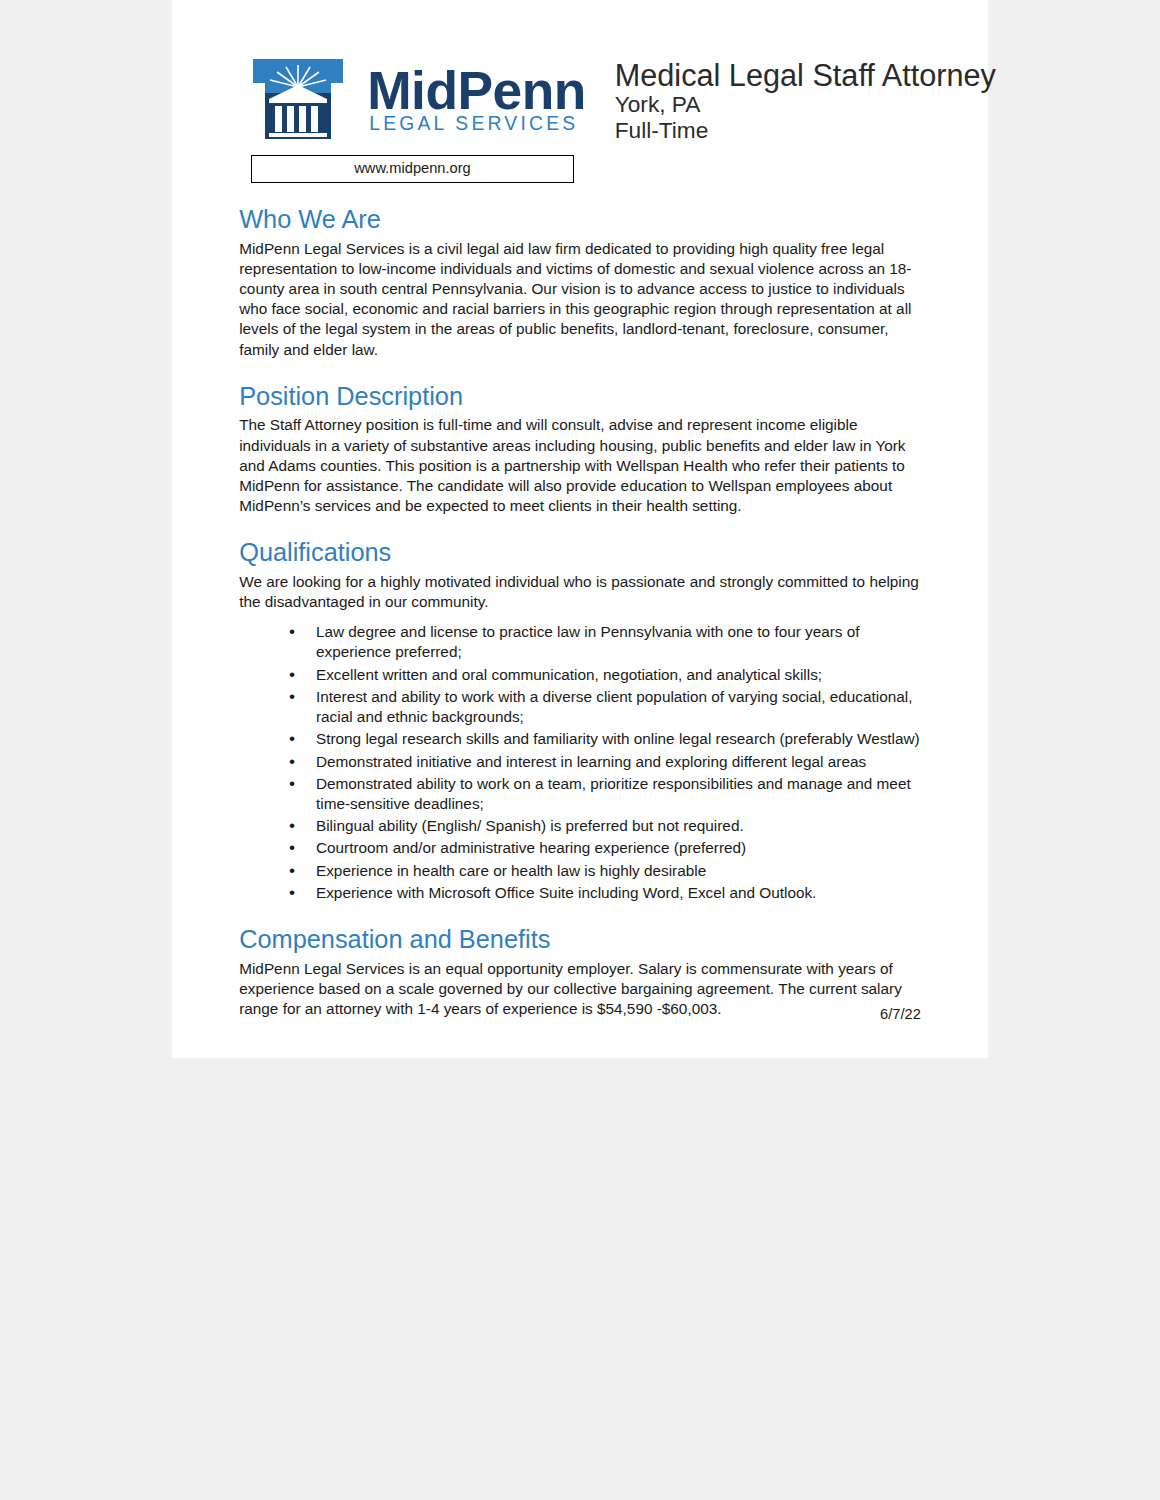MidPenn LEGAL SERVICES
www.midpenn.org
Medical Legal Staff Attorney
York, PA
Full-Time
Who We Are
MidPenn Legal Services is a civil legal aid law firm dedicated to providing high quality free legal representation to low-income individuals and victims of domestic and sexual violence across an 18-county area in south central Pennsylvania. Our vision is to advance access to justice to individuals who face social, economic and racial barriers in this geographic region through representation at all levels of the legal system in the areas of public benefits, landlord-tenant, foreclosure, consumer, family and elder law.
Position Description
The Staff Attorney position is full-time and will consult, advise and represent income eligible individuals in a variety of substantive areas including housing, public benefits and elder law in York and Adams counties. This position is a partnership with Wellspan Health who refer their patients to MidPenn for assistance. The candidate will also provide education to Wellspan employees about MidPenn’s services and be expected to meet clients in their health setting.
Qualifications
We are looking for a highly motivated individual who is passionate and strongly committed to helping the disadvantaged in our community.
Law degree and license to practice law in Pennsylvania with one to four years of experience preferred;
Excellent written and oral communication, negotiation, and analytical skills;
Interest and ability to work with a diverse client population of varying social, educational, racial and ethnic backgrounds;
Strong legal research skills and familiarity with online legal research (preferably Westlaw)
Demonstrated initiative and interest in learning and exploring different legal areas
Demonstrated ability to work on a team, prioritize responsibilities and manage and meet time-sensitive deadlines;
Bilingual ability (English/ Spanish) is preferred but not required.
Courtroom and/or administrative hearing experience (preferred)
Experience in health care or health law is highly desirable
Experience with Microsoft Office Suite including Word, Excel and Outlook.
Compensation and Benefits
MidPenn Legal Services is an equal opportunity employer. Salary is commensurate with years of experience based on a scale governed by our collective bargaining agreement. The current salary range for an attorney with 1-4 years of experience is $54,590 -$60,003.
6/7/22